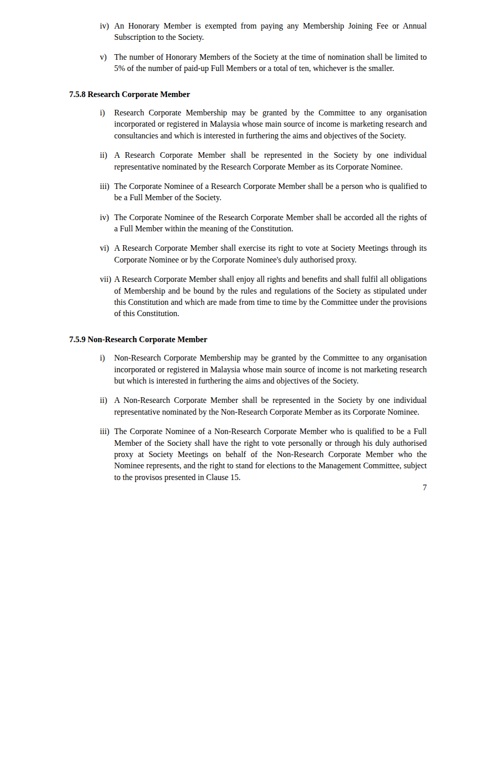iv)
An Honorary Member is exempted from paying any Membership Joining Fee or Annual Subscription to the Society.
v)
The number of Honorary Members of the Society at the time of nomination shall be limited to 5% of the number of paid-up Full Members or a total of ten, whichever is the smaller.
7.5.8 Research Corporate Member
i)
Research Corporate Membership may be granted by the Committee to any organisation incorporated or registered in Malaysia whose main source of income is marketing research and consultancies and which is interested in furthering the aims and objectives of the Society.
ii)
A Research Corporate Member shall be represented in the Society by one individual representative nominated by the Research Corporate Member as its Corporate Nominee.
iii)
The Corporate Nominee of a Research Corporate Member shall be a person who is qualified to be a Full Member of the Society.
iv)
The Corporate Nominee of the Research Corporate Member shall be accorded all the rights of a Full Member within the meaning of the Constitution.
vi)
A Research Corporate Member shall exercise its right to vote at Society Meetings through its Corporate Nominee or by the Corporate Nominee's duly authorised proxy.
vii)
A Research Corporate Member shall enjoy all rights and benefits and shall fulfil all obligations of Membership and be bound by the rules and regulations of the Society as stipulated under this Constitution and which are made from time to time by the Committee under the provisions of this Constitution.
7.5.9 Non-Research Corporate Member
i)
Non-Research Corporate Membership may be granted by the Committee to any organisation incorporated or registered in Malaysia whose main source of income is not marketing research but which is interested in furthering the aims and objectives of the Society.
ii)
A Non-Research Corporate Member shall be represented in the Society by one individual representative nominated by the Non-Research Corporate Member as its Corporate Nominee.
iii)
The Corporate Nominee of a Non-Research Corporate Member who is qualified to be a Full Member of the Society shall have the right to vote personally or through his duly authorised proxy at Society Meetings on behalf of the Non-Research Corporate Member who the Nominee represents, and the right to stand for elections to the Management Committee, subject to the provisos presented in Clause 15.
7